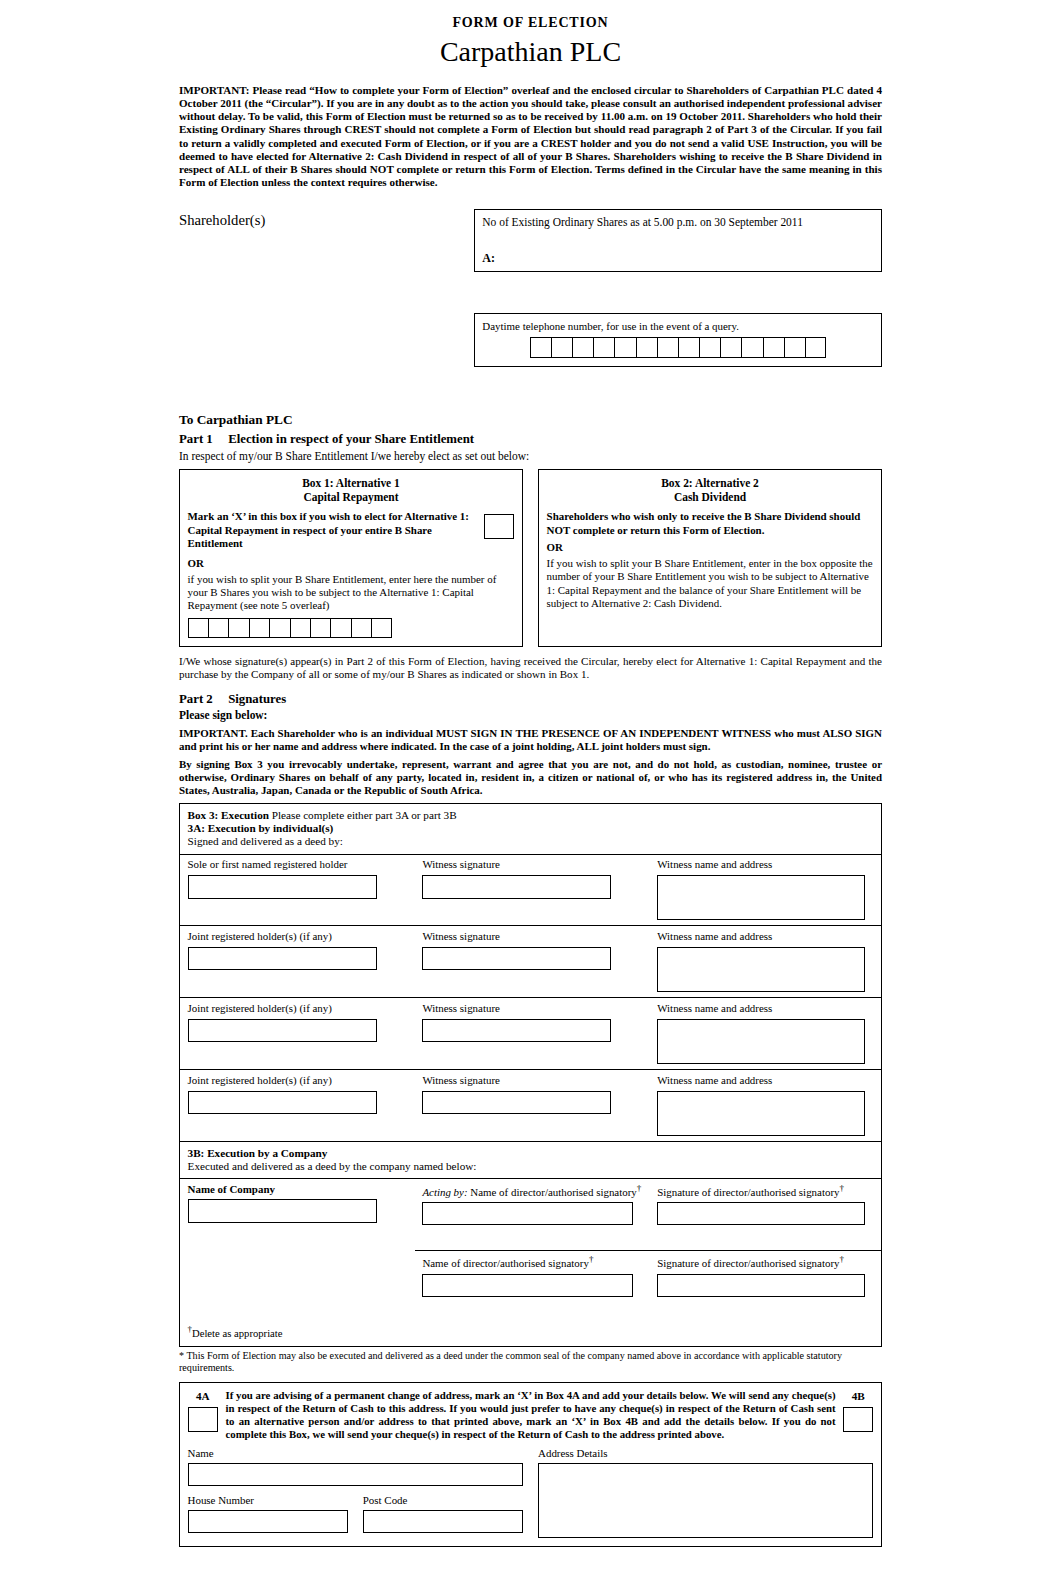Form of Election
Carpathian PLC
IMPORTANT: Please read “How to complete your Form of Election” overleaf and the enclosed circular to Shareholders of Carpathian PLC dated 4 October 2011 (the “Circular”). If you are in any doubt as to the action you should take, please consult an authorised independent professional adviser without delay. To be valid, this Form of Election must be returned so as to be received by 11.00 a.m. on 19 October 2011. Shareholders who hold their Existing Ordinary Shares through CREST should not complete a Form of Election but should read paragraph 2 of Part 3 of the Circular. If you fail to return a validly completed and executed Form of Election, or if you are a CREST holder and you do not send a valid USE Instruction, you will be deemed to have elected for Alternative 2: Cash Dividend in respect of all of your B Shares. Shareholders wishing to receive the B Share Dividend in respect of ALL of their B Shares should NOT complete or return this Form of Election. Terms defined in the Circular have the same meaning in this Form of Election unless the context requires otherwise.
Shareholder(s)
No of Existing Ordinary Shares as at 5.00 p.m. on 30 September 2011
A:
Daytime telephone number, for use in the event of a query.
To Carpathian PLC
Part 1 Election in respect of your Share Entitlement
In respect of my/our B Share Entitlement I/we hereby elect as set out below:
Box 1: Alternative 1
Capital Repayment
Mark an ‘X’ in this box if you wish to elect for Alternative 1: Capital Repayment in respect of your entire B Share Entitlement
OR
if you wish to split your B Share Entitlement, enter here the number of your B Shares you wish to be subject to the Alternative 1: Capital Repayment (see note 5 overleaf)
Box 2: Alternative 2
Cash Dividend
Shareholders who wish only to receive the B Share Dividend should NOT complete or return this Form of Election.
OR
If you wish to split your B Share Entitlement, enter in the box opposite the number of your B Share Entitlement you wish to be subject to Alternative 1: Capital Repayment and the balance of your Share Entitlement will be subject to Alternative 2: Cash Dividend.
I/We whose signature(s) appear(s) in Part 2 of this Form of Election, having received the Circular, hereby elect for Alternative 1: Capital Repayment and the purchase by the Company of all or some of my/our B Shares as indicated or shown in Box 1.
Part 2 Signatures
Please sign below:
IMPORTANT. Each Shareholder who is an individual MUST SIGN IN THE PRESENCE OF AN INDEPENDENT WITNESS who must ALSO SIGN and print his or her name and address where indicated. In the case of a joint holding, ALL joint holders must sign.
By signing Box 3 you irrevocably undertake, represent, warrant and agree that you are not, and do not hold, as custodian, nominee, trustee or otherwise, Ordinary Shares on behalf of any party, located in, resident in, a citizen or national of, or who has its registered address in, the United States, Australia, Japan, Canada or the Republic of South Africa.
Box 3: Execution Please complete either part 3A or part 3B
3A: Execution by individual(s)
Signed and delivered as a deed by:
| Sole or first named registered holder | Witness signature | Witness name and address |
| Joint registered holder(s) (if any) | Witness signature | Witness name and address |
| Joint registered holder(s) (if any) | Witness signature | Witness name and address |
| Joint registered holder(s) (if any) | Witness signature | Witness name and address |
3B: Execution by a Company
Executed and delivered as a deed by the company named below:
| Name of Company | Acting by: Name of director/authorised signatory † | Signature of director/authorised signatory † |
| | Name of director/authorised signatory † | Signature of director/authorised signatory † |
†Delete as appropriate
* This Form of Election may also be executed and delivered as a deed under the common seal of the company named above in accordance with applicable statutory requirements.
4A
If you are advising of a permanent change of address, mark an ‘X’ in Box 4A and add your details below. We will send any cheque(s) in respect of the Return of Cash to this address. If you would just prefer to have any cheque(s) in respect of the Return of Cash sent to an alternative person and/or address to that printed above, mark an ‘X’ in Box 4B and add the details below. If you do not complete this Box, we will send your cheque(s) in respect of the Return of Cash to the address printed above.
4B
Name
House Number
Post Code
Address Details